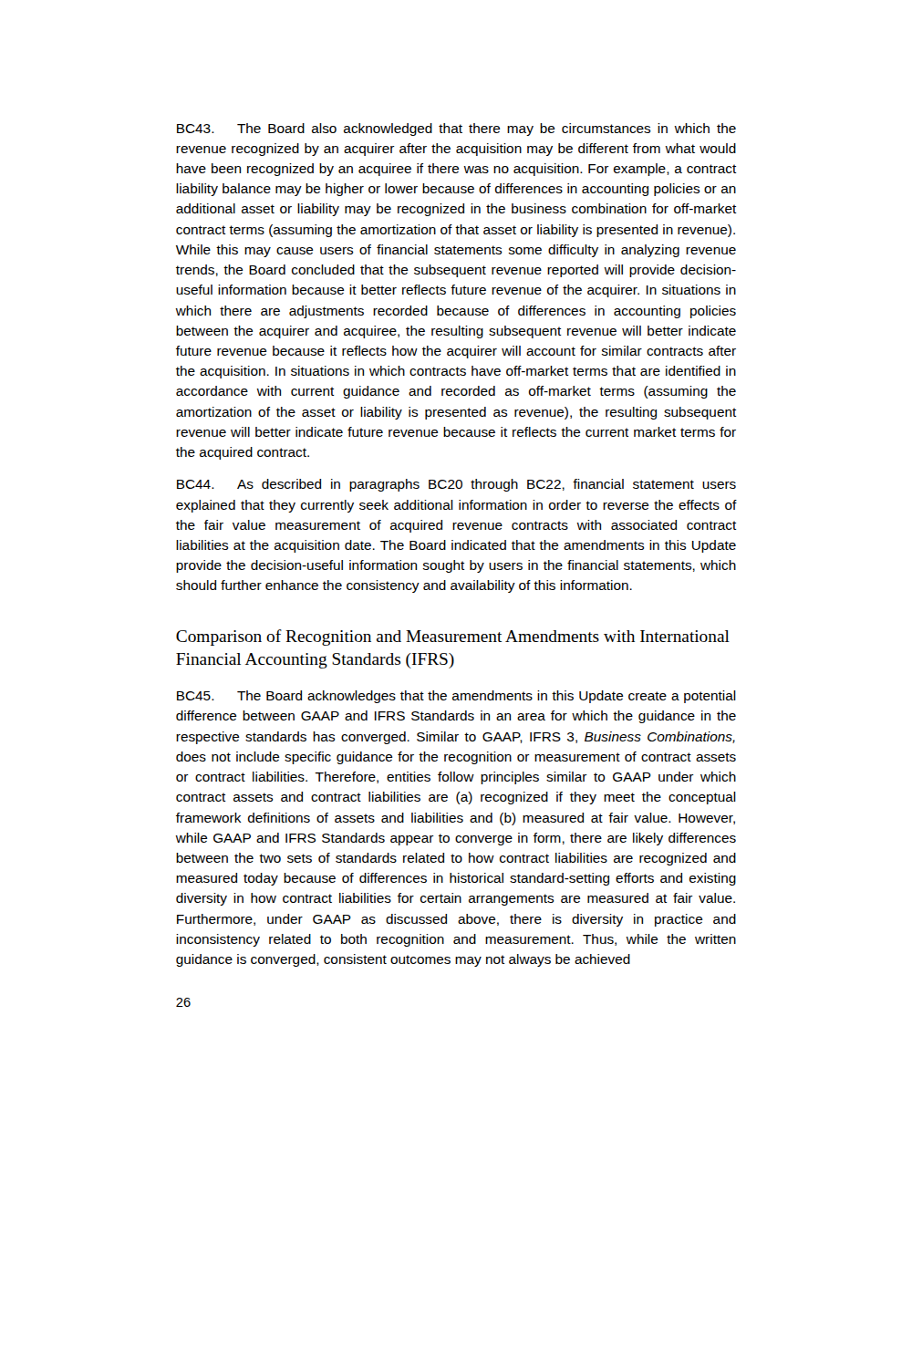BC43. The Board also acknowledged that there may be circumstances in which the revenue recognized by an acquirer after the acquisition may be different from what would have been recognized by an acquiree if there was no acquisition. For example, a contract liability balance may be higher or lower because of differences in accounting policies or an additional asset or liability may be recognized in the business combination for off-market contract terms (assuming the amortization of that asset or liability is presented in revenue). While this may cause users of financial statements some difficulty in analyzing revenue trends, the Board concluded that the subsequent revenue reported will provide decision-useful information because it better reflects future revenue of the acquirer. In situations in which there are adjustments recorded because of differences in accounting policies between the acquirer and acquiree, the resulting subsequent revenue will better indicate future revenue because it reflects how the acquirer will account for similar contracts after the acquisition. In situations in which contracts have off-market terms that are identified in accordance with current guidance and recorded as off-market terms (assuming the amortization of the asset or liability is presented as revenue), the resulting subsequent revenue will better indicate future revenue because it reflects the current market terms for the acquired contract.
BC44. As described in paragraphs BC20 through BC22, financial statement users explained that they currently seek additional information in order to reverse the effects of the fair value measurement of acquired revenue contracts with associated contract liabilities at the acquisition date. The Board indicated that the amendments in this Update provide the decision-useful information sought by users in the financial statements, which should further enhance the consistency and availability of this information.
Comparison of Recognition and Measurement Amendments with International Financial Accounting Standards (IFRS)
BC45. The Board acknowledges that the amendments in this Update create a potential difference between GAAP and IFRS Standards in an area for which the guidance in the respective standards has converged. Similar to GAAP, IFRS 3, Business Combinations, does not include specific guidance for the recognition or measurement of contract assets or contract liabilities. Therefore, entities follow principles similar to GAAP under which contract assets and contract liabilities are (a) recognized if they meet the conceptual framework definitions of assets and liabilities and (b) measured at fair value. However, while GAAP and IFRS Standards appear to converge in form, there are likely differences between the two sets of standards related to how contract liabilities are recognized and measured today because of differences in historical standard-setting efforts and existing diversity in how contract liabilities for certain arrangements are measured at fair value. Furthermore, under GAAP as discussed above, there is diversity in practice and inconsistency related to both recognition and measurement. Thus, while the written guidance is converged, consistent outcomes may not always be achieved
26